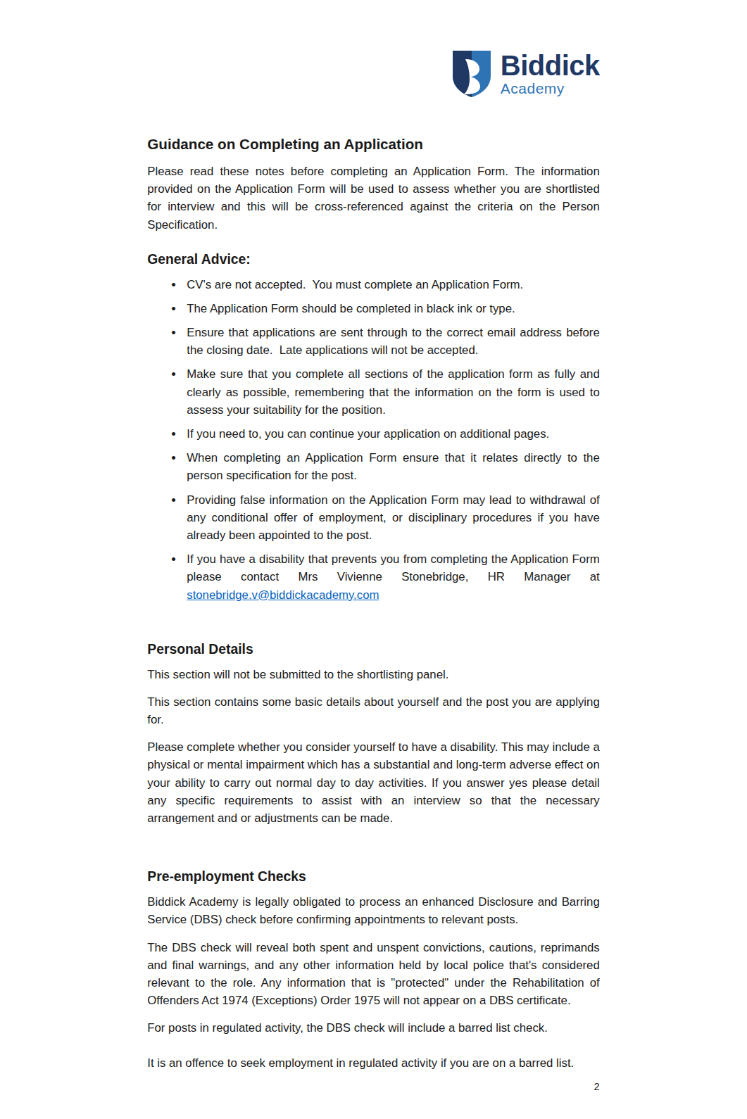Biddick Academy logo
Biddick
Academy
Guidance on Completing an Application
Please read these notes before completing an Application Form. The information provided on the Application Form will be used to assess whether you are shortlisted for interview and this will be cross-referenced against the criteria on the Person Specification.
General Advice:
CV's are not accepted. You must complete an Application Form.
The Application Form should be completed in black ink or type.
Ensure that applications are sent through to the correct email address before the closing date. Late applications will not be accepted.
Make sure that you complete all sections of the application form as fully and clearly as possible, remembering that the information on the form is used to assess your suitability for the position.
If you need to, you can continue your application on additional pages.
When completing an Application Form ensure that it relates directly to the person specification for the post.
Providing false information on the Application Form may lead to withdrawal of any conditional offer of employment, or disciplinary procedures if you have already been appointed to the post.
If you have a disability that prevents you from completing the Application Form please contact Mrs Vivienne Stonebridge, HR Manager at stonebridge.v@biddickacademy.com
Personal Details
This section will not be submitted to the shortlisting panel.
This section contains some basic details about yourself and the post you are applying for.
Please complete whether you consider yourself to have a disability. This may include a physical or mental impairment which has a substantial and long-term adverse effect on your ability to carry out normal day to day activities. If you answer yes please detail any specific requirements to assist with an interview so that the necessary arrangement and or adjustments can be made.
Pre-employment Checks
Biddick Academy is legally obligated to process an enhanced Disclosure and Barring Service (DBS) check before confirming appointments to relevant posts.
The DBS check will reveal both spent and unspent convictions, cautions, reprimands and final warnings, and any other information held by local police that's considered relevant to the role. Any information that is "protected" under the Rehabilitation of Offenders Act 1974 (Exceptions) Order 1975 will not appear on a DBS certificate.
For posts in regulated activity, the DBS check will include a barred list check.
It is an offence to seek employment in regulated activity if you are on a barred list.
2